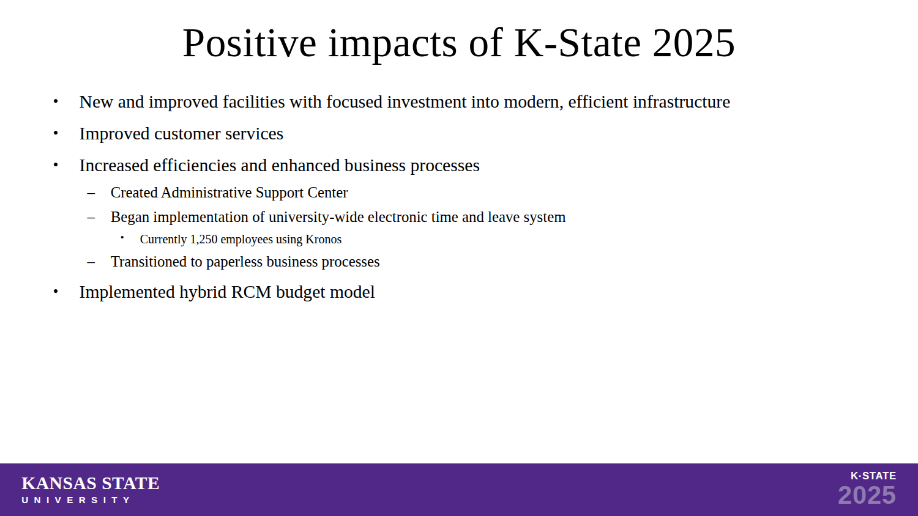Positive impacts of K-State 2025
New and improved facilities with focused investment into modern, efficient infrastructure
Improved customer services
Increased efficiencies and enhanced business processes
Created Administrative Support Center
Began implementation of university-wide electronic time and leave system
Currently 1,250 employees using Kronos
Transitioned to paperless business processes
Implemented hybrid RCM budget model
KANSAS STATE UNIVERSITY
K·STATE 2025